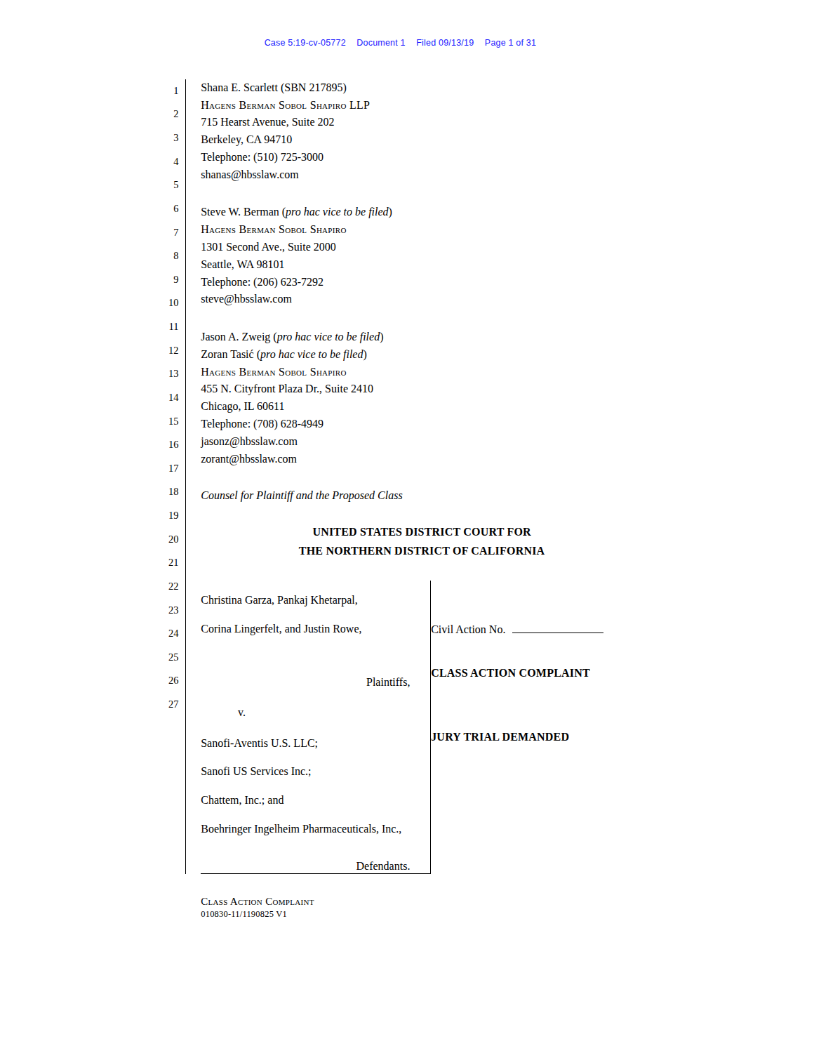Case 5:19-cv-05772 Document 1 Filed 09/13/19 Page 1 of 31
1
2
3
4
5
6
7
8
9
10
11
12
13
14
15
16
17
18
19
20
21
22
23
24
25
26
27
Shana E. Scarlett (SBN 217895)
Hagens Berman Sobol Shapiro LLP
715 Hearst Avenue, Suite 202
Berkeley, CA 94710
Telephone: (510) 725-3000
shanas@hbsslaw.com
Steve W. Berman (pro hac vice to be filed)
Hagens Berman Sobol Shapiro
1301 Second Ave., Suite 2000
Seattle, WA 98101
Telephone: (206) 623-7292
steve@hbsslaw.com
Jason A. Zweig (pro hac vice to be filed)
Zoran Tasić (pro hac vice to be filed)
Hagens Berman Sobol Shapiro
455 N. Cityfront Plaza Dr., Suite 2410
Chicago, IL 60611
Telephone: (708) 628-4949
jasonz@hbsslaw.com
zorant@hbsslaw.com
Counsel for Plaintiff and the Proposed Class
UNITED STATES DISTRICT COURT FOR
THE NORTHERN DISTRICT OF CALIFORNIA
| Christina Garza, Pankaj Khetarpal, Corina Lingerfelt, and Justin Rowe, Plaintiffs, v. Sanofi-Aventis U.S. LLC; Sanofi US Services Inc.; Chattem, Inc.; and Boehringer Ingelheim Pharmaceuticals, Inc., Defendants. | Civil Action No. CLASS ACTION COMPLAINT JURY TRIAL DEMANDED |
Class Action Complaint
010830-11/1190825 V1